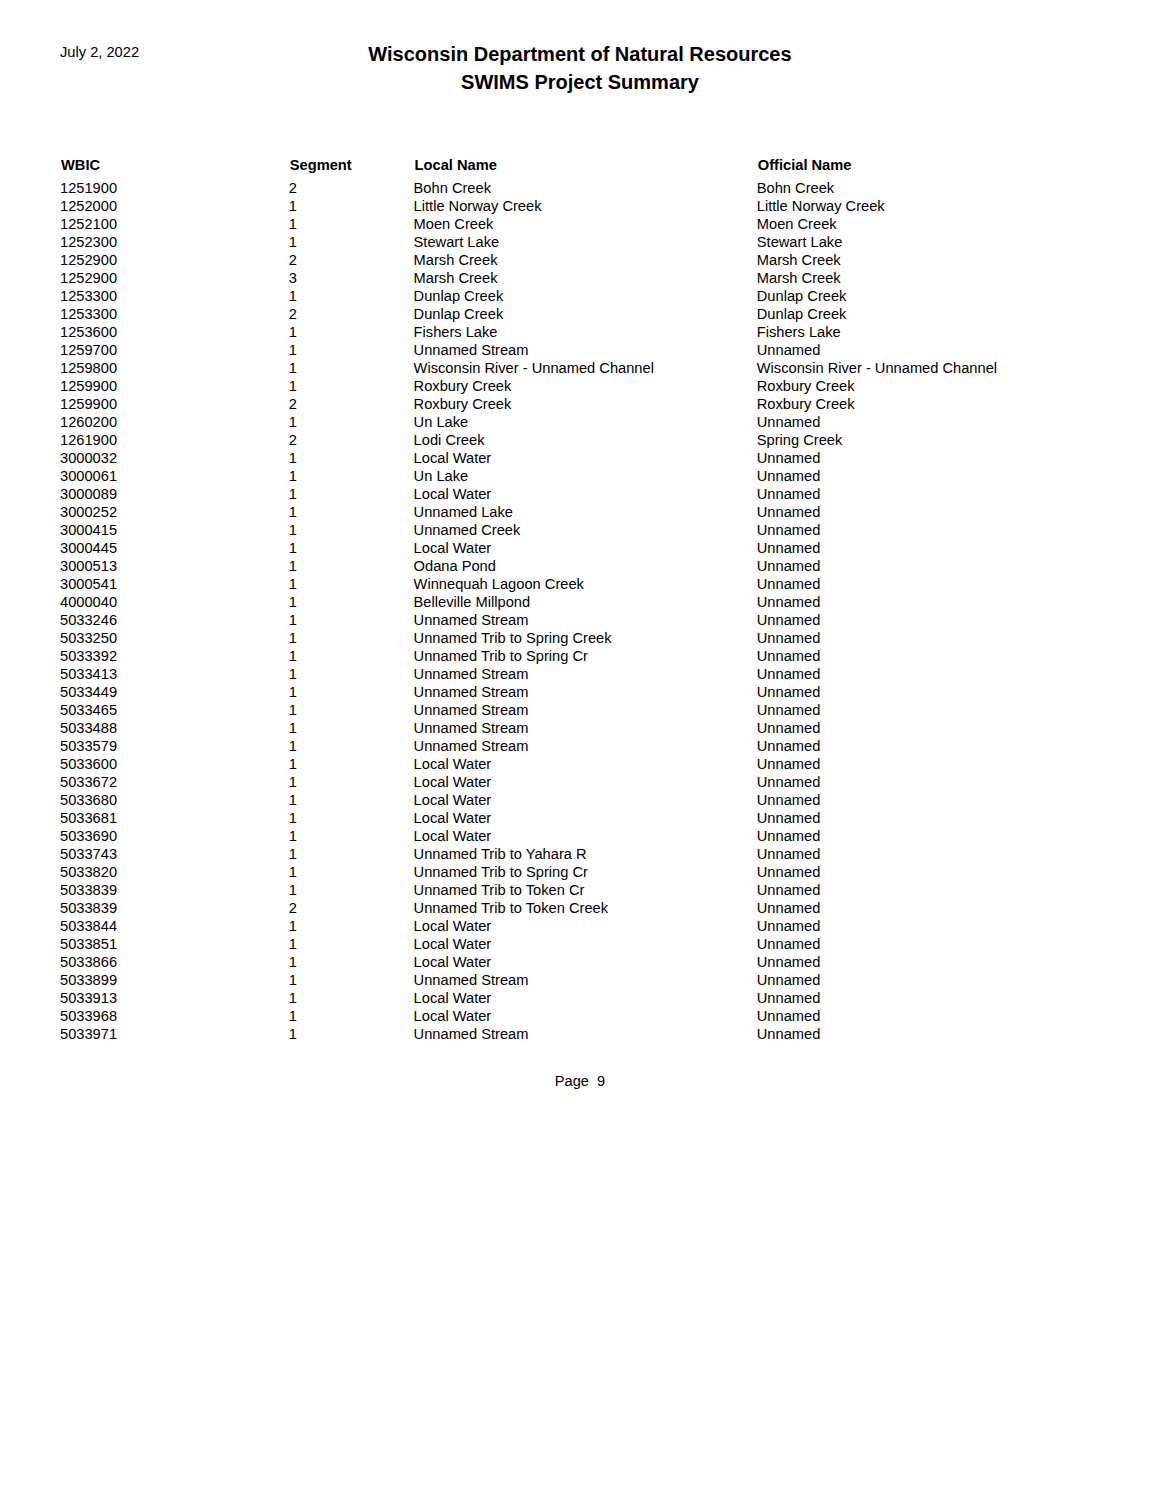July 2, 2022
Wisconsin Department of Natural Resources
SWIMS Project Summary
| WBIC | Segment | Local Name | Official Name |
| --- | --- | --- | --- |
| 1251900 | 2 | Bohn Creek | Bohn Creek |
| 1252000 | 1 | Little Norway Creek | Little Norway Creek |
| 1252100 | 1 | Moen Creek | Moen Creek |
| 1252300 | 1 | Stewart Lake | Stewart Lake |
| 1252900 | 2 | Marsh Creek | Marsh Creek |
| 1252900 | 3 | Marsh Creek | Marsh Creek |
| 1253300 | 1 | Dunlap Creek | Dunlap Creek |
| 1253300 | 2 | Dunlap Creek | Dunlap Creek |
| 1253600 | 1 | Fishers Lake | Fishers Lake |
| 1259700 | 1 | Unnamed Stream | Unnamed |
| 1259800 | 1 | Wisconsin River - Unnamed Channel | Wisconsin River - Unnamed Channel |
| 1259900 | 1 | Roxbury Creek | Roxbury Creek |
| 1259900 | 2 | Roxbury Creek | Roxbury Creek |
| 1260200 | 1 | Un Lake | Unnamed |
| 1261900 | 2 | Lodi Creek | Spring Creek |
| 3000032 | 1 | Local Water | Unnamed |
| 3000061 | 1 | Un Lake | Unnamed |
| 3000089 | 1 | Local Water | Unnamed |
| 3000252 | 1 | Unnamed Lake | Unnamed |
| 3000415 | 1 | Unnamed Creek | Unnamed |
| 3000445 | 1 | Local Water | Unnamed |
| 3000513 | 1 | Odana Pond | Unnamed |
| 3000541 | 1 | Winnequah Lagoon Creek | Unnamed |
| 4000040 | 1 | Belleville Millpond | Unnamed |
| 5033246 | 1 | Unnamed Stream | Unnamed |
| 5033250 | 1 | Unnamed Trib to Spring Creek | Unnamed |
| 5033392 | 1 | Unnamed Trib to Spring Cr | Unnamed |
| 5033413 | 1 | Unnamed Stream | Unnamed |
| 5033449 | 1 | Unnamed Stream | Unnamed |
| 5033465 | 1 | Unnamed Stream | Unnamed |
| 5033488 | 1 | Unnamed Stream | Unnamed |
| 5033579 | 1 | Unnamed Stream | Unnamed |
| 5033600 | 1 | Local Water | Unnamed |
| 5033672 | 1 | Local Water | Unnamed |
| 5033680 | 1 | Local Water | Unnamed |
| 5033681 | 1 | Local Water | Unnamed |
| 5033690 | 1 | Local Water | Unnamed |
| 5033743 | 1 | Unnamed Trib to Yahara R | Unnamed |
| 5033820 | 1 | Unnamed Trib to Spring Cr | Unnamed |
| 5033839 | 1 | Unnamed Trib to Token Cr | Unnamed |
| 5033839 | 2 | Unnamed Trib to Token Creek | Unnamed |
| 5033844 | 1 | Local Water | Unnamed |
| 5033851 | 1 | Local Water | Unnamed |
| 5033866 | 1 | Local Water | Unnamed |
| 5033899 | 1 | Unnamed Stream | Unnamed |
| 5033913 | 1 | Local Water | Unnamed |
| 5033968 | 1 | Local Water | Unnamed |
| 5033971 | 1 | Unnamed Stream | Unnamed |
Page 9